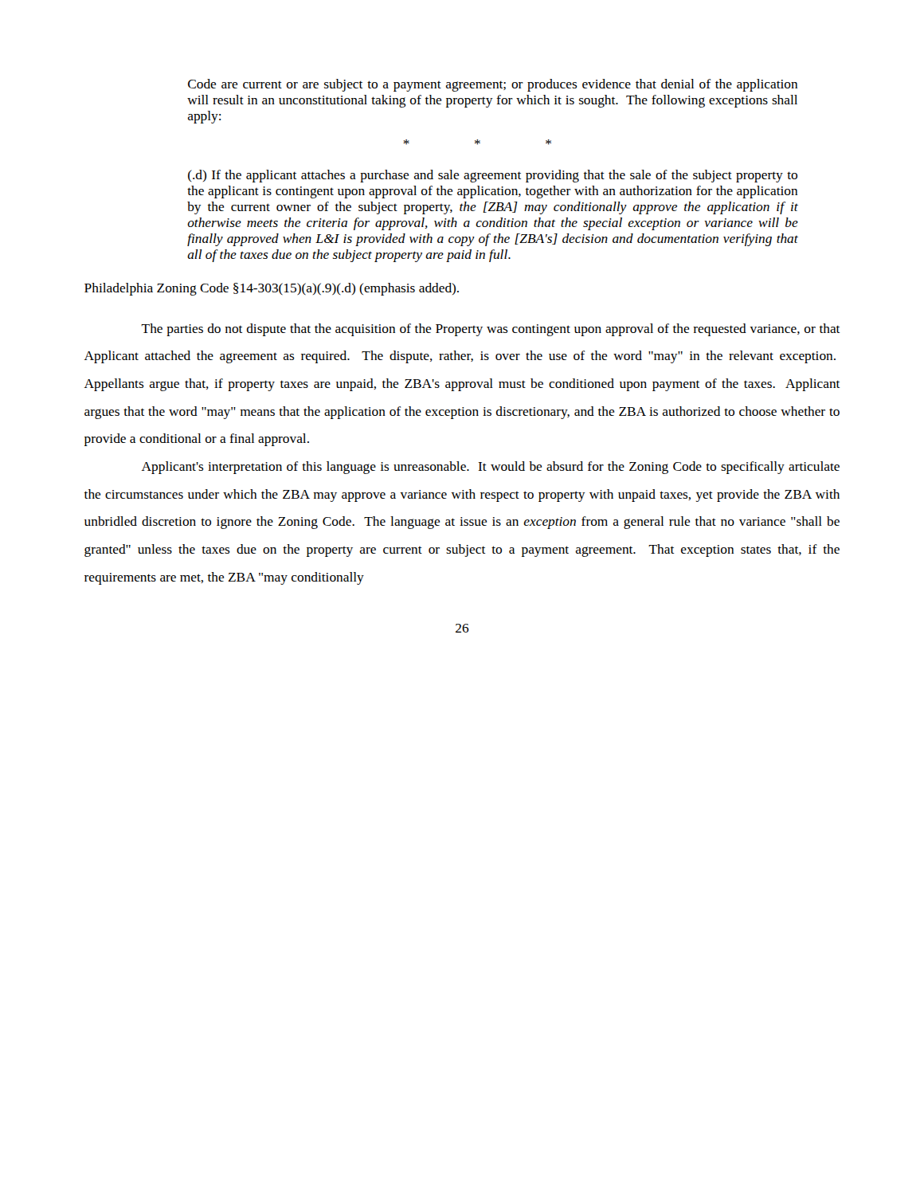Code are current or are subject to a payment agreement; or produces evidence that denial of the application will result in an unconstitutional taking of the property for which it is sought. The following exceptions shall apply:
* * *
(.d) If the applicant attaches a purchase and sale agreement providing that the sale of the subject property to the applicant is contingent upon approval of the application, together with an authorization for the application by the current owner of the subject property, the [ZBA] may conditionally approve the application if it otherwise meets the criteria for approval, with a condition that the special exception or variance will be finally approved when L&I is provided with a copy of the [ZBA's] decision and documentation verifying that all of the taxes due on the subject property are paid in full.
Philadelphia Zoning Code §14-303(15)(a)(.9)(.d) (emphasis added).
The parties do not dispute that the acquisition of the Property was contingent upon approval of the requested variance, or that Applicant attached the agreement as required. The dispute, rather, is over the use of the word "may" in the relevant exception. Appellants argue that, if property taxes are unpaid, the ZBA's approval must be conditioned upon payment of the taxes. Applicant argues that the word "may" means that the application of the exception is discretionary, and the ZBA is authorized to choose whether to provide a conditional or a final approval.
Applicant's interpretation of this language is unreasonable. It would be absurd for the Zoning Code to specifically articulate the circumstances under which the ZBA may approve a variance with respect to property with unpaid taxes, yet provide the ZBA with unbridled discretion to ignore the Zoning Code. The language at issue is an exception from a general rule that no variance "shall be granted" unless the taxes due on the property are current or subject to a payment agreement. That exception states that, if the requirements are met, the ZBA "may conditionally
26